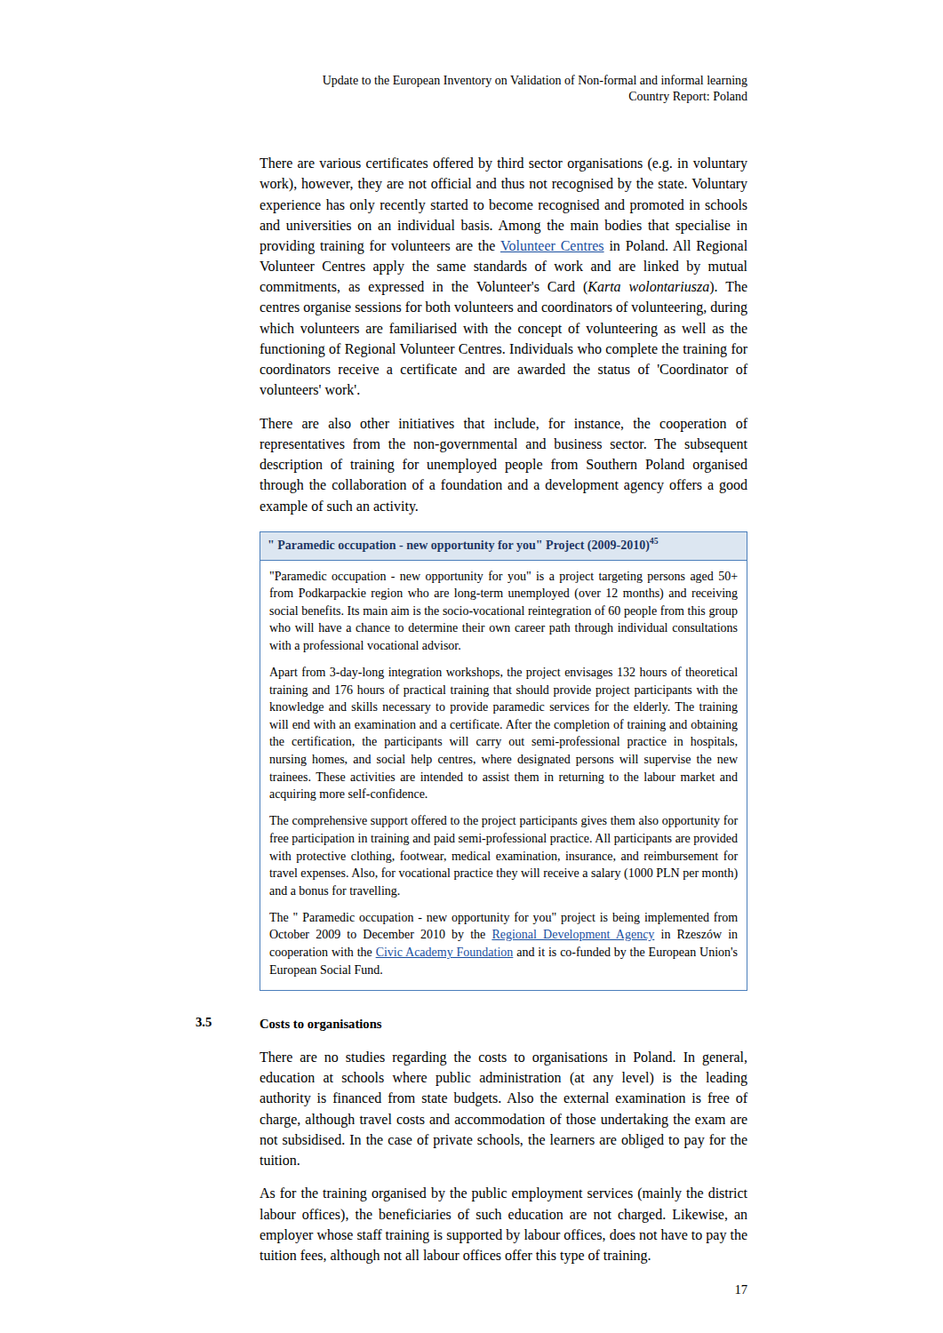Update to the European Inventory on Validation of Non-formal and informal learning
Country Report: Poland
There are various certificates offered by third sector organisations (e.g. in voluntary work), however, they are not official and thus not recognised by the state. Voluntary experience has only recently started to become recognised and promoted in schools and universities on an individual basis. Among the main bodies that specialise in providing training for volunteers are the Volunteer Centres in Poland. All Regional Volunteer Centres apply the same standards of work and are linked by mutual commitments, as expressed in the Volunteer's Card (Karta wolontariusza). The centres organise sessions for both volunteers and coordinators of volunteering, during which volunteers are familiarised with the concept of volunteering as well as the functioning of Regional Volunteer Centres. Individuals who complete the training for coordinators receive a certificate and are awarded the status of 'Coordinator of volunteers' work'.
There are also other initiatives that include, for instance, the cooperation of representatives from the non-governmental and business sector. The subsequent description of training for unemployed people from Southern Poland organised through the collaboration of a foundation and a development agency offers a good example of such an activity.
" Paramedic occupation - new opportunity for you" Project (2009-2010)45
"Paramedic occupation - new opportunity for you" is a project targeting persons aged 50+ from Podkarpackie region who are long-term unemployed (over 12 months) and receiving social benefits. Its main aim is the socio-vocational reintegration of 60 people from this group who will have a chance to determine their own career path through individual consultations with a professional vocational advisor.
Apart from 3-day-long integration workshops, the project envisages 132 hours of theoretical training and 176 hours of practical training that should provide project participants with the knowledge and skills necessary to provide paramedic services for the elderly. The training will end with an examination and a certificate. After the completion of training and obtaining the certification, the participants will carry out semi-professional practice in hospitals, nursing homes, and social help centres, where designated persons will supervise the new trainees. These activities are intended to assist them in returning to the labour market and acquiring more self-confidence.
The comprehensive support offered to the project participants gives them also opportunity for free participation in training and paid semi-professional practice. All participants are provided with protective clothing, footwear, medical examination, insurance, and reimbursement for travel expenses. Also, for vocational practice they will receive a salary (1000 PLN per month) and a bonus for travelling.
The " Paramedic occupation - new opportunity for you" project is being implemented from October 2009 to December 2010 by the Regional Development Agency in Rzeszów in cooperation with the Civic Academy Foundation and it is co-funded by the European Union's European Social Fund.
3.5 Costs to organisations
There are no studies regarding the costs to organisations in Poland. In general, education at schools where public administration (at any level) is the leading authority is financed from state budgets. Also the external examination is free of charge, although travel costs and accommodation of those undertaking the exam are not subsidised. In the case of private schools, the learners are obliged to pay for the tuition.
As for the training organised by the public employment services (mainly the district labour offices), the beneficiaries of such education are not charged. Likewise, an employer whose staff training is supported by labour offices, does not have to pay the tuition fees, although not all labour offices offer this type of training.
17